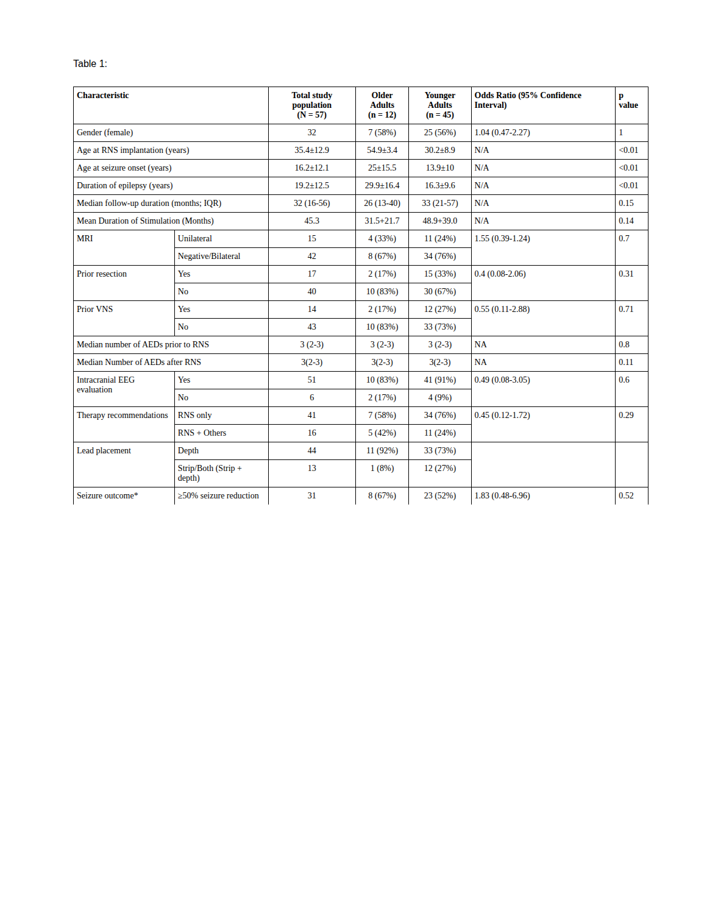Table 1:
| Characteristic | Total study population (N = 57) | Older Adults (n = 12) | Younger Adults (n = 45) | Odds Ratio (95% Confidence Interval) | p value |
| --- | --- | --- | --- | --- | --- |
| Gender (female) | 32 | 7 (58%) | 25 (56%) | 1.04 (0.47-2.27) | 1 |
| Age at RNS implantation (years) | 35.4±12.9 | 54.9±3.4 | 30.2±8.9 | N/A | <0.01 |
| Age at seizure onset (years) | 16.2±12.1 | 25±15.5 | 13.9±10 | N/A | <0.01 |
| Duration of epilepsy (years) | 19.2±12.5 | 29.9±16.4 | 16.3±9.6 | N/A | <0.01 |
| Median follow-up duration (months; IQR) | 32 (16-56) | 26 (13-40) | 33 (21-57) | N/A | 0.15 |
| Mean Duration of Stimulation (Months) | 45.3 | 31.5+21.7 | 48.9+39.0 | N/A | 0.14 |
| MRI | Unilateral | 15 | 4 (33%) | 11 (24%) | 1.55 (0.39-1.24) | 0.7 |
| Negative/Bilateral | 42 | 8 (67%) | 34 (76%) |
| Prior resection | Yes | 17 | 2 (17%) | 15 (33%) | 0.4 (0.08-2.06) | 0.31 |
| No | 40 | 10 (83%) | 30 (67%) |
| Prior VNS | Yes | 14 | 2 (17%) | 12 (27%) | 0.55 (0.11-2.88) | 0.71 |
| No | 43 | 10 (83%) | 33 (73%) |
| Median number of AEDs prior to RNS | 3 (2-3) | 3 (2-3) | 3 (2-3) | NA | 0.8 |
| Median Number of AEDs after RNS | 3(2-3) | 3(2-3) | 3(2-3) | NA | 0.11 |
| Intracranial EEG evaluation | Yes | 51 | 10 (83%) | 41 (91%) | 0.49 (0.08-3.05) | 0.6 |
| No | 6 | 2 (17%) | 4 (9%) |
| Therapy recommendations | RNS only | 41 | 7 (58%) | 34 (76%) | 0.45 (0.12-1.72) | 0.29 |
| RNS + Others | 16 | 5 (42%) | 11 (24%) |
| Lead placement | Depth | 44 | 11 (92%) | 33 (73%) | | |
| Strip/Both (Strip + depth) | 13 | 1 (8%) | 12 (27%) |
| Seizure outcome* | ≥50% seizure reduction | 31 | 8 (67%) | 23 (52%) | 1.83 (0.48-6.96) | 0.52 |